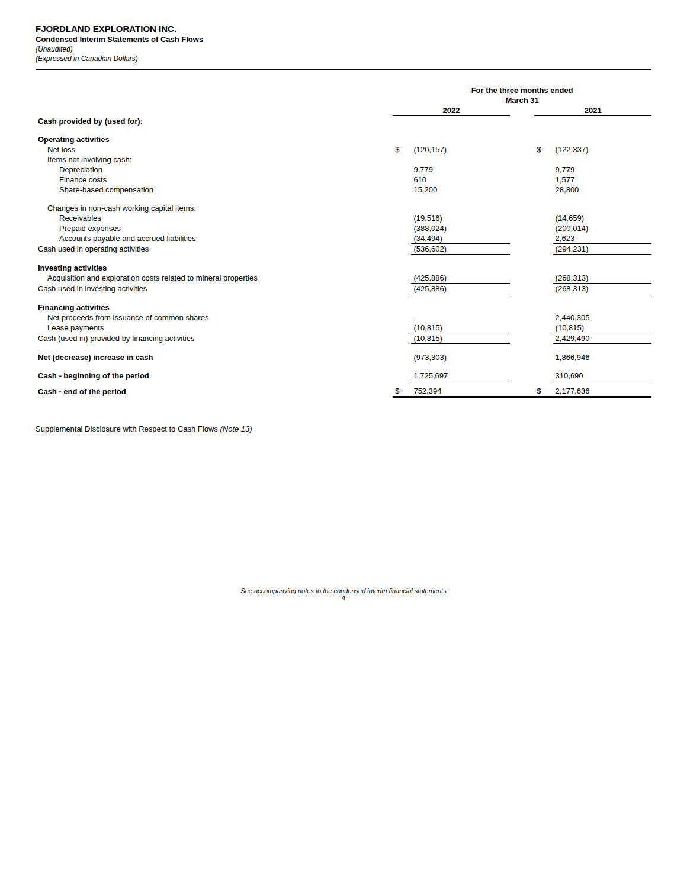FJORDLAND EXPLORATION INC.
Condensed Interim Statements of Cash Flows
(Unaudited)
(Expressed in Canadian Dollars)
| | For the three months ended |
| | March 31 |
| | 2022 | | 2021 |
| Cash provided by (used for): | | | | | |
| Operating activities | | | | | |
| Net loss | $ | (120,157) | | $ | (122,337) |
| Items not involving cash: | | | | | |
| Depreciation | | 9,779 | | | 9,779 |
| Finance costs | | 610 | | | 1,577 |
| Share-based compensation | | 15,200 | | | 28,800 |
| Changes in non-cash working capital items: | | | | | |
| Receivables | | (19,516) | | | (14,659) |
| Prepaid expenses | | (388,024) | | | (200,014) |
| Accounts payable and accrued liabilities | | (34,494) | | | 2,623 |
| Cash used in operating activities | | (536,602) | | | (294,231) |
| Investing activities | | | | | |
| Acquisition and exploration costs related to mineral properties | | (425,886) | | | (268,313) |
| Cash used in investing activities | | (425,886) | | | (268,313) |
| Financing activities | | | | | |
| Net proceeds from issuance of common shares | | - | | | 2,440,305 |
| Lease payments | | (10,815) | | | (10,815) |
| Cash (used in) provided by financing activities | | (10,815) | | | 2,429,490 |
| Net (decrease) increase in cash | | (973,303) | | | 1,866,946 |
| Cash - beginning of the period | | 1,725,697 | | | 310,690 |
| Cash - end of the period | $ | 752,394 | | $ | 2,177,636 |
Supplemental Disclosure with Respect to Cash Flows (Note 13)
See accompanying notes to the condensed interim financial statements
- 4 -